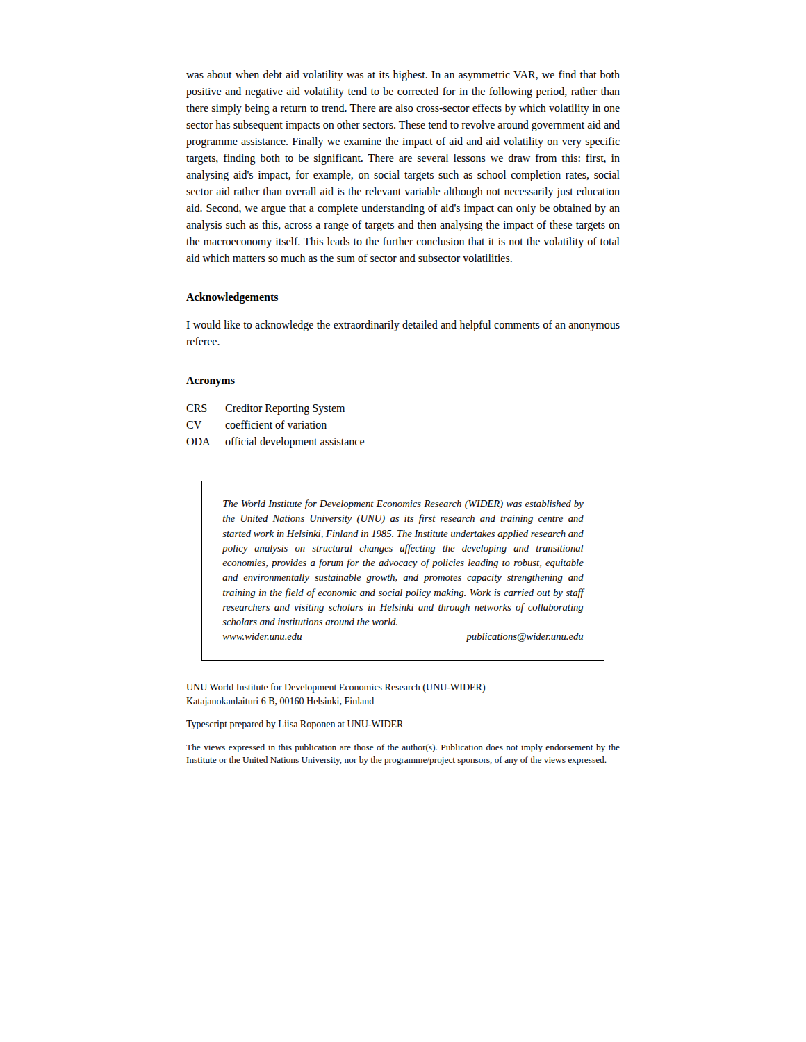was about when debt aid volatility was at its highest. In an asymmetric VAR, we find that both positive and negative aid volatility tend to be corrected for in the following period, rather than there simply being a return to trend. There are also cross-sector effects by which volatility in one sector has subsequent impacts on other sectors. These tend to revolve around government aid and programme assistance. Finally we examine the impact of aid and aid volatility on very specific targets, finding both to be significant. There are several lessons we draw from this: first, in analysing aid's impact, for example, on social targets such as school completion rates, social sector aid rather than overall aid is the relevant variable although not necessarily just education aid. Second, we argue that a complete understanding of aid's impact can only be obtained by an analysis such as this, across a range of targets and then analysing the impact of these targets on the macroeconomy itself. This leads to the further conclusion that it is not the volatility of total aid which matters so much as the sum of sector and subsector volatilities.
Acknowledgements
I would like to acknowledge the extraordinarily detailed and helpful comments of an anonymous referee.
Acronyms
CRS
Creditor Reporting System
CV
coefficient of variation
ODA
official development assistance
The World Institute for Development Economics Research (WIDER) was established by the United Nations University (UNU) as its first research and training centre and started work in Helsinki, Finland in 1985. The Institute undertakes applied research and policy analysis on structural changes affecting the developing and transitional economies, provides a forum for the advocacy of policies leading to robust, equitable and environmentally sustainable growth, and promotes capacity strengthening and training in the field of economic and social policy making. Work is carried out by staff researchers and visiting scholars in Helsinki and through networks of collaborating scholars and institutions around the world.
www.wider.unu.edu publications@wider.unu.edu
UNU World Institute for Development Economics Research (UNU-WIDER)
Katajanokanlaituri 6 B, 00160 Helsinki, Finland
Typescript prepared by Liisa Roponen at UNU-WIDER
The views expressed in this publication are those of the author(s). Publication does not imply endorsement by the Institute or the United Nations University, nor by the programme/project sponsors, of any of the views expressed.